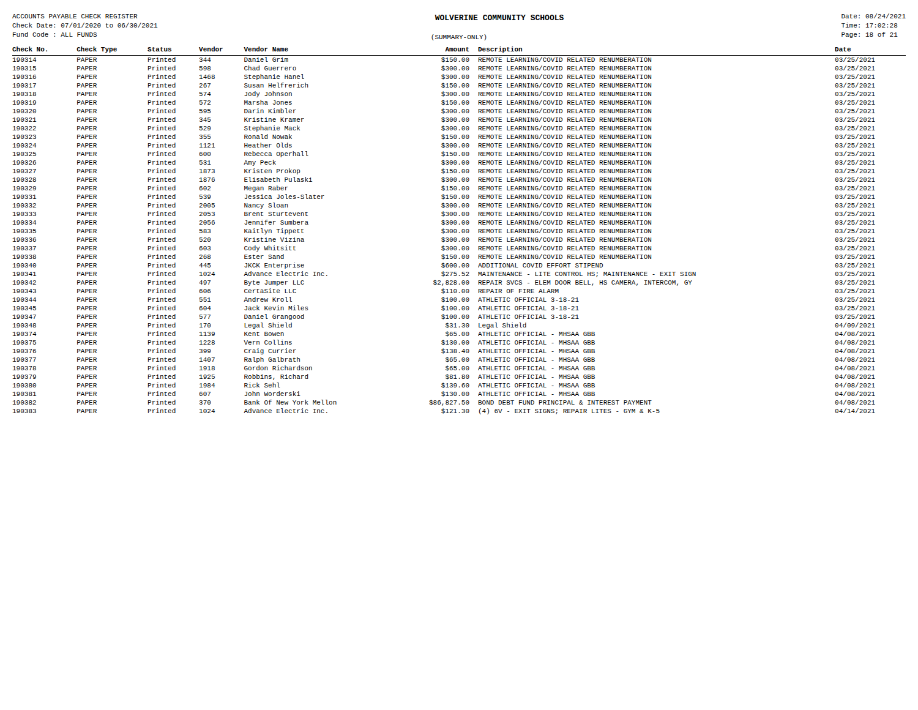ACCOUNTS PAYABLE CHECK REGISTER Check Date: 07/01/2020 to 06/30/2021 Fund Code : ALL FUNDS
WOLVERINE COMMUNITY SCHOOLS
Date: 08/24/2021 Time: 17:02:28 Page: 18 of 21
(SUMMARY-ONLY)
| Check No. | Check Type | Status | Vendor | Vendor Name | Amount | Description | Date |
| --- | --- | --- | --- | --- | --- | --- | --- |
| 190314 | PAPER | Printed | 344 | Daniel Grim | $150.00 | REMOTE LEARNING/COVID RELATED RENUMBERATION | 03/25/2021 |
| 190315 | PAPER | Printed | 598 | Chad Guerrero | $300.00 | REMOTE LEARNING/COVID RELATED RENUMBERATION | 03/25/2021 |
| 190316 | PAPER | Printed | 1468 | Stephanie Hanel | $300.00 | REMOTE LEARNING/COVID RELATED RENUMBERATION | 03/25/2021 |
| 190317 | PAPER | Printed | 267 | Susan Helfrerich | $150.00 | REMOTE LEARNING/COVID RELATED RENUMBERATION | 03/25/2021 |
| 190318 | PAPER | Printed | 574 | Jody Johnson | $300.00 | REMOTE LEARNING/COVID RELATED RENUMBERATION | 03/25/2021 |
| 190319 | PAPER | Printed | 572 | Marsha Jones | $150.00 | REMOTE LEARNING/COVID RELATED RENUMBERATION | 03/25/2021 |
| 190320 | PAPER | Printed | 595 | Darin Kimbler | $300.00 | REMOTE LEARNING/COVID RELATED RENUMBERATION | 03/25/2021 |
| 190321 | PAPER | Printed | 345 | Kristine Kramer | $300.00 | REMOTE LEARNING/COVID RELATED RENUMBERATION | 03/25/2021 |
| 190322 | PAPER | Printed | 529 | Stephanie Mack | $300.00 | REMOTE LEARNING/COVID RELATED RENUMBERATION | 03/25/2021 |
| 190323 | PAPER | Printed | 355 | Ronald Nowak | $150.00 | REMOTE LEARNING/COVID RELATED RENUMBERATION | 03/25/2021 |
| 190324 | PAPER | Printed | 1121 | Heather Olds | $300.00 | REMOTE LEARNING/COVID RELATED RENUMBERATION | 03/25/2021 |
| 190325 | PAPER | Printed | 600 | Rebecca Operhall | $150.00 | REMOTE LEARNING/COVID RELATED RENUMBERATION | 03/25/2021 |
| 190326 | PAPER | Printed | 531 | Amy Peck | $300.00 | REMOTE LEARNING/COVID RELATED RENUMBERATION | 03/25/2021 |
| 190327 | PAPER | Printed | 1873 | Kristen Prokop | $150.00 | REMOTE LEARNING/COVID RELATED RENUMBERATION | 03/25/2021 |
| 190328 | PAPER | Printed | 1876 | Elisabeth Pulaski | $300.00 | REMOTE LEARNING/COVID RELATED RENUMBERATION | 03/25/2021 |
| 190329 | PAPER | Printed | 602 | Megan Raber | $150.00 | REMOTE LEARNING/COVID RELATED RENUMBERATION | 03/25/2021 |
| 190331 | PAPER | Printed | 539 | Jessica Joles-Slater | $150.00 | REMOTE LEARNING/COVID RELATED RENUMBERATION | 03/25/2021 |
| 190332 | PAPER | Printed | 2005 | Nancy Sloan | $300.00 | REMOTE LEARNING/COVID RELATED RENUMBERATION | 03/25/2021 |
| 190333 | PAPER | Printed | 2053 | Brent Sturtevent | $300.00 | REMOTE LEARNING/COVID RELATED RENUMBERATION | 03/25/2021 |
| 190334 | PAPER | Printed | 2056 | Jennifer Sumbera | $300.00 | REMOTE LEARNING/COVID RELATED RENUMBERATION | 03/25/2021 |
| 190335 | PAPER | Printed | 583 | Kaitlyn Tippett | $300.00 | REMOTE LEARNING/COVID RELATED RENUMBERATION | 03/25/2021 |
| 190336 | PAPER | Printed | 520 | Kristine Vizina | $300.00 | REMOTE LEARNING/COVID RELATED RENUMBERATION | 03/25/2021 |
| 190337 | PAPER | Printed | 603 | Cody Whitsitt | $300.00 | REMOTE LEARNING/COVID RELATED RENUMBERATION | 03/25/2021 |
| 190338 | PAPER | Printed | 268 | Ester Sand | $150.00 | REMOTE LEARNING/COVID RELATED RENUMBERATION | 03/25/2021 |
| 190340 | PAPER | Printed | 445 | JKCK Enterprise | $600.00 | ADDITIONAL COVID EFFORT STIPEND | 03/25/2021 |
| 190341 | PAPER | Printed | 1024 | Advance Electric Inc. | $275.52 | MAINTENANCE - LITE CONTROL HS; MAINTENANCE - EXIT SIGN | 03/25/2021 |
| 190342 | PAPER | Printed | 497 | Byte Jumper LLC | $2,828.00 | REPAIR SVCS - ELEM DOOR BELL, HS CAMERA, INTERCOM, GY | 03/25/2021 |
| 190343 | PAPER | Printed | 606 | CertaSite LLC | $110.00 | REPAIR OF FIRE ALARM | 03/25/2021 |
| 190344 | PAPER | Printed | 551 | Andrew Kroll | $100.00 | ATHLETIC OFFICIAL 3-18-21 | 03/25/2021 |
| 190345 | PAPER | Printed | 604 | Jack Kevin Miles | $100.00 | ATHLETIC OFFICIAL 3-18-21 | 03/25/2021 |
| 190347 | PAPER | Printed | 577 | Daniel Grangood | $100.00 | ATHLETIC OFFICIAL 3-18-21 | 03/25/2021 |
| 190348 | PAPER | Printed | 170 | Legal Shield | $31.30 | Legal Shield | 04/09/2021 |
| 190374 | PAPER | Printed | 1139 | Kent Bowen | $65.00 | ATHLETIC OFFICIAL - MHSAA GBB | 04/08/2021 |
| 190375 | PAPER | Printed | 1228 | Vern Collins | $130.00 | ATHLETIC OFFICIAL - MHSAA GBB | 04/08/2021 |
| 190376 | PAPER | Printed | 399 | Craig Currier | $138.40 | ATHLETIC OFFICIAL - MHSAA GBB | 04/08/2021 |
| 190377 | PAPER | Printed | 1407 | Ralph Galbrath | $65.00 | ATHLETIC OFFICIAL - MHSAA GBB | 04/08/2021 |
| 190378 | PAPER | Printed | 1918 | Gordon Richardson | $65.00 | ATHLETIC OFFICIAL - MHSAA GBB | 04/08/2021 |
| 190379 | PAPER | Printed | 1925 | Robbins, Richard | $81.80 | ATHLETIC OFFICIAL - MHSAA GBB | 04/08/2021 |
| 190380 | PAPER | Printed | 1984 | Rick Sehl | $139.60 | ATHLETIC OFFICIAL - MHSAA GBB | 04/08/2021 |
| 190381 | PAPER | Printed | 607 | John Worderski | $130.00 | ATHLETIC OFFICIAL - MHSAA GBB | 04/08/2021 |
| 190382 | PAPER | Printed | 370 | Bank Of New York Mellon | $86,827.50 | BOND DEBT FUND PRINCIPAL & INTEREST PAYMENT | 04/08/2021 |
| 190383 | PAPER | Printed | 1024 | Advance Electric Inc. | $121.30 | (4) 6V - EXIT SIGNS; REPAIR LITES - GYM & K-5 | 04/14/2021 |